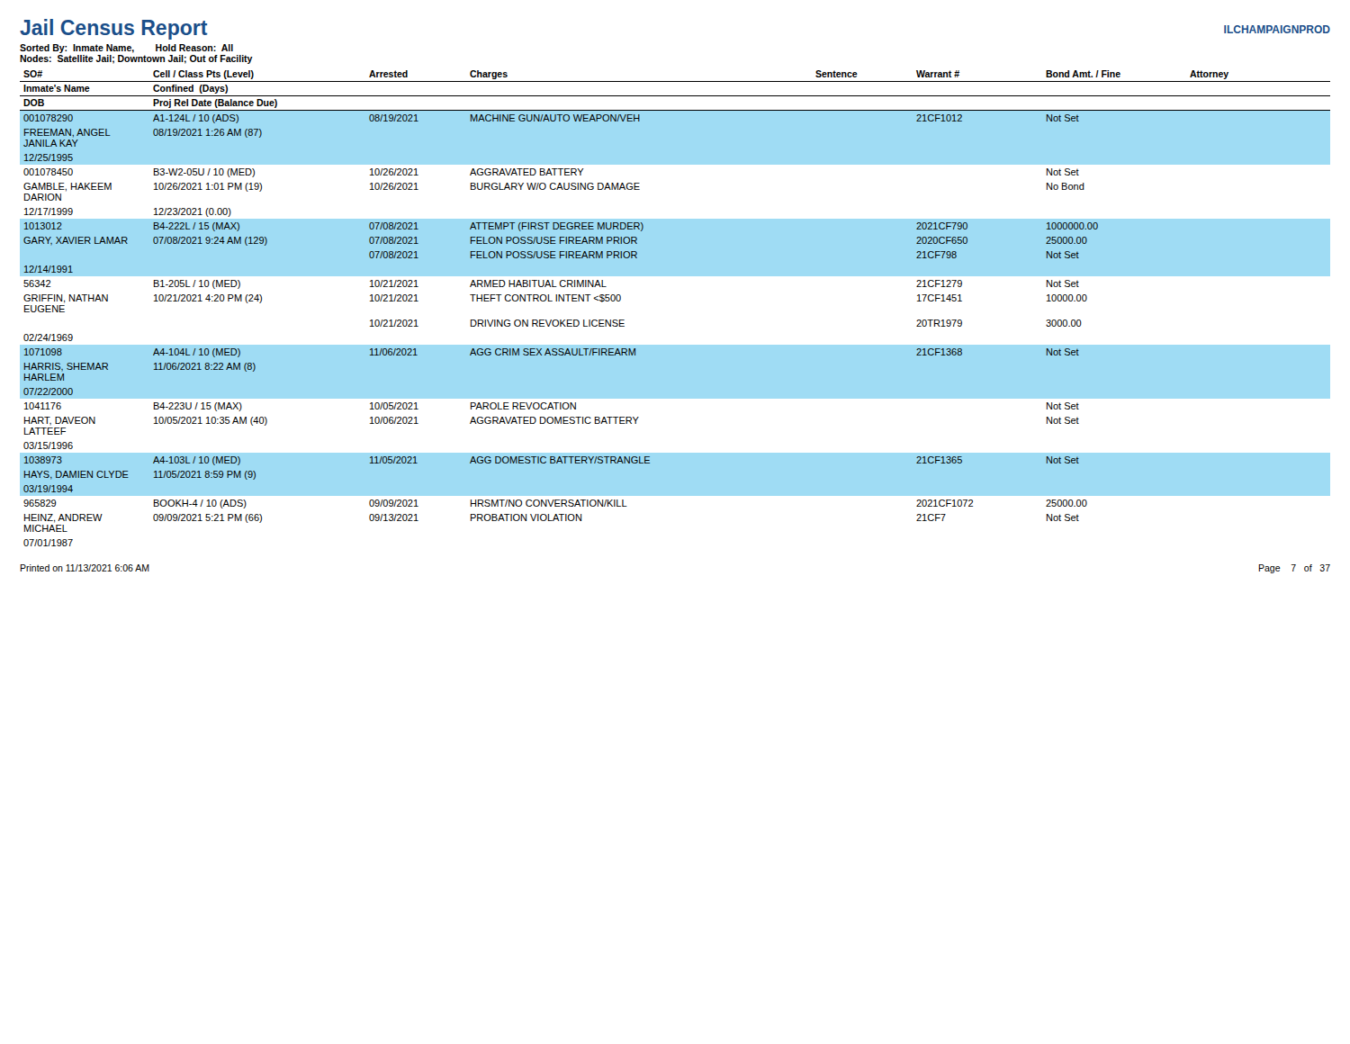Jail Census Report
ILCHAMPAIGNPROD
Sorted By: Inmate Name, Hold Reason: All
Nodes: Satellite Jail; Downtown Jail; Out of Facility
| SO# | Cell / Class Pts (Level) | Arrested | Charges | Sentence | Warrant # | Bond Amt. / Fine | Attorney |
| --- | --- | --- | --- | --- | --- | --- | --- |
| Inmate's Name | Confined (Days) | | | | | | |
| DOB | Proj Rel Date (Balance Due) | | | | | | |
| 001078290 | A1-124L / 10 (ADS) | 08/19/2021 | MACHINE GUN/AUTO WEAPON/VEH | | 21CF1012 | Not Set | |
| FREEMAN, ANGEL JANILA KAY | 08/19/2021 1:26 AM (87) | | | | | | |
| 12/25/1995 | | | | | | | |
| 001078450 | B3-W2-05U / 10 (MED) | 10/26/2021 | AGGRAVATED BATTERY | | | Not Set | |
| GAMBLE, HAKEEM DARION | 10/26/2021 1:01 PM (19) | 10/26/2021 | BURGLARY W/O CAUSING DAMAGE | | | No Bond | |
| 12/17/1999 | 12/23/2021 (0.00) | | | | | | |
| 1013012 | B4-222L / 15 (MAX) | 07/08/2021 | ATTEMPT (FIRST DEGREE MURDER) | | 2021CF790 | 1000000.00 | |
| GARY, XAVIER LAMAR | 07/08/2021 9:24 AM (129) | 07/08/2021 | FELON POSS/USE FIREARM PRIOR | | 2020CF650 | 25000.00 | |
| | | 07/08/2021 | FELON POSS/USE FIREARM PRIOR | | 21CF798 | Not Set | |
| 12/14/1991 | | | | | | | |
| 56342 | B1-205L / 10 (MED) | 10/21/2021 | ARMED HABITUAL CRIMINAL | | 21CF1279 | Not Set | |
| GRIFFIN, NATHAN EUGENE | 10/21/2021 4:20 PM (24) | 10/21/2021 | THEFT CONTROL INTENT <$500 | | 17CF1451 | 10000.00 | |
| | | 10/21/2021 | DRIVING ON REVOKED LICENSE | | 20TR1979 | 3000.00 | |
| 02/24/1969 | | | | | | | |
| 1071098 | A4-104L / 10 (MED) | 11/06/2021 | AGG CRIM SEX ASSAULT/FIREARM | | 21CF1368 | Not Set | |
| HARRIS, SHEMAR HARLEM | 11/06/2021 8:22 AM (8) | | | | | | |
| 07/22/2000 | | | | | | | |
| 1041176 | B4-223U / 15 (MAX) | 10/05/2021 | PAROLE REVOCATION | | | Not Set | |
| HART, DAVEON LATTEEF | 10/05/2021 10:35 AM (40) | 10/06/2021 | AGGRAVATED DOMESTIC BATTERY | | | Not Set | |
| 03/15/1996 | | | | | | | |
| 1038973 | A4-103L / 10 (MED) | 11/05/2021 | AGG DOMESTIC BATTERY/STRANGLE | | 21CF1365 | Not Set | |
| HAYS, DAMIEN CLYDE | 11/05/2021 8:59 PM (9) | | | | | | |
| 03/19/1994 | | | | | | | |
| 965829 | BOOKH-4 / 10 (ADS) | 09/09/2021 | HRSMT/NO CONVERSATION/KILL | | 2021CF1072 | 25000.00 | |
| HEINZ, ANDREW MICHAEL | 09/09/2021 5:21 PM (66) | 09/13/2021 | PROBATION VIOLATION | | 21CF7 | Not Set | |
| 07/01/1987 | | | | | | | |
Printed on 11/13/2021 6:06 AM Page 7 of 37